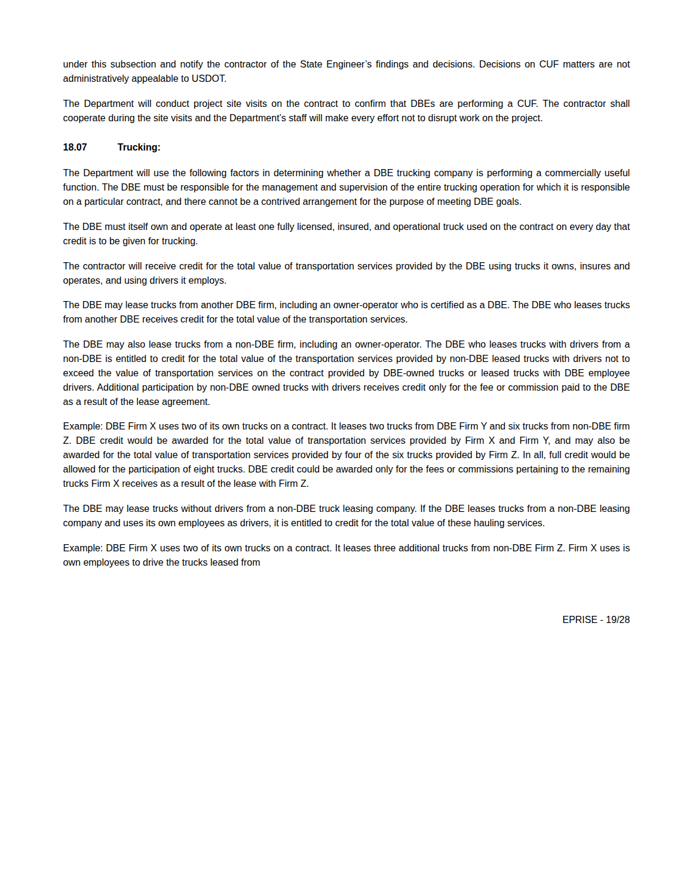under this subsection and notify the contractor of the State Engineer’s findings and decisions. Decisions on CUF matters are not administratively appealable to USDOT.
The Department will conduct project site visits on the contract to confirm that DBEs are performing a CUF. The contractor shall cooperate during the site visits and the Department’s staff will make every effort not to disrupt work on the project.
18.07 Trucking:
The Department will use the following factors in determining whether a DBE trucking company is performing a commercially useful function. The DBE must be responsible for the management and supervision of the entire trucking operation for which it is responsible on a particular contract, and there cannot be a contrived arrangement for the purpose of meeting DBE goals.
The DBE must itself own and operate at least one fully licensed, insured, and operational truck used on the contract on every day that credit is to be given for trucking.
The contractor will receive credit for the total value of transportation services provided by the DBE using trucks it owns, insures and operates, and using drivers it employs.
The DBE may lease trucks from another DBE firm, including an owner-operator who is certified as a DBE. The DBE who leases trucks from another DBE receives credit for the total value of the transportation services.
The DBE may also lease trucks from a non-DBE firm, including an owner-operator. The DBE who leases trucks with drivers from a non-DBE is entitled to credit for the total value of the transportation services provided by non-DBE leased trucks with drivers not to exceed the value of transportation services on the contract provided by DBE-owned trucks or leased trucks with DBE employee drivers. Additional participation by non-DBE owned trucks with drivers receives credit only for the fee or commission paid to the DBE as a result of the lease agreement.
Example: DBE Firm X uses two of its own trucks on a contract. It leases two trucks from DBE Firm Y and six trucks from non-DBE firm Z. DBE credit would be awarded for the total value of transportation services provided by Firm X and Firm Y, and may also be awarded for the total value of transportation services provided by four of the six trucks provided by Firm Z. In all, full credit would be allowed for the participation of eight trucks. DBE credit could be awarded only for the fees or commissions pertaining to the remaining trucks Firm X receives as a result of the lease with Firm Z.
The DBE may lease trucks without drivers from a non-DBE truck leasing company. If the DBE leases trucks from a non-DBE leasing company and uses its own employees as drivers, it is entitled to credit for the total value of these hauling services.
Example: DBE Firm X uses two of its own trucks on a contract. It leases three additional trucks from non-DBE Firm Z. Firm X uses is own employees to drive the trucks leased from
EPRISE - 19/28